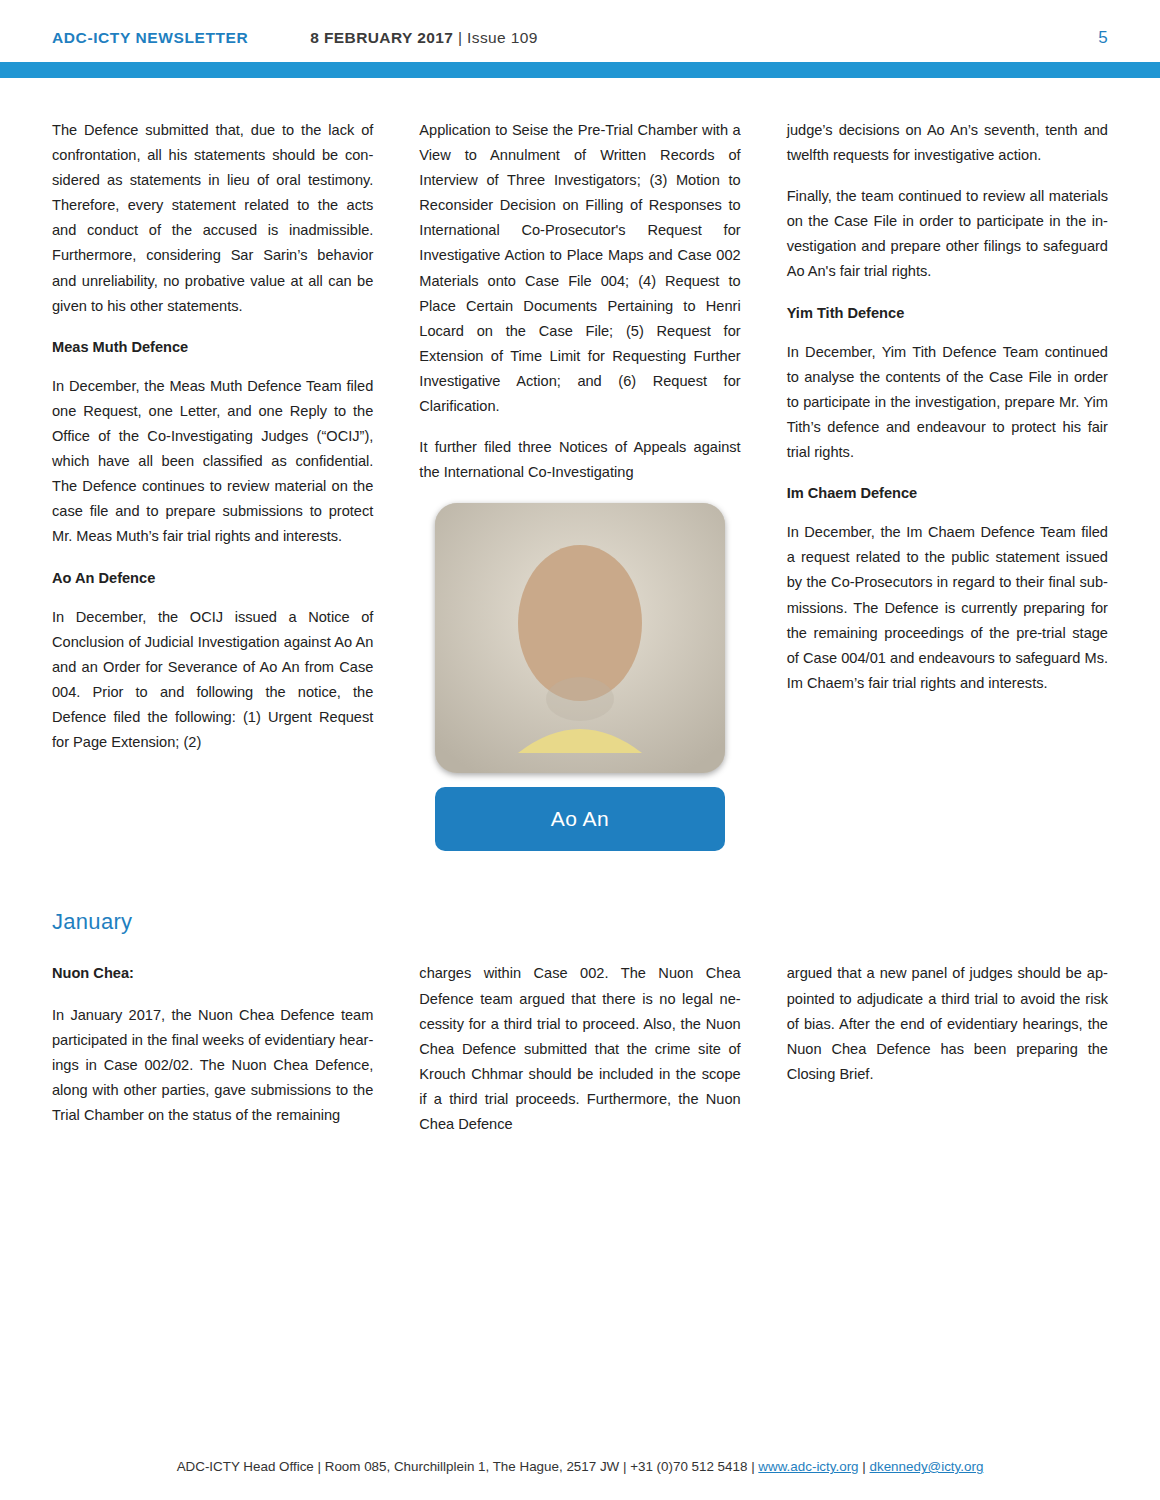ADC-ICTY NEWSLETTER 8 FEBRUARY 2017 | Issue 109 5
The Defence submitted that, due to the lack of confrontation, all his statements should be considered as statements in lieu of oral testimony. Therefore, every statement related to the acts and conduct of the accused is inadmissible. Furthermore, considering Sar Sarin’s behavior and unreliability, no probative value at all can be given to his other statements.
Meas Muth Defence
In December, the Meas Muth Defence Team filed one Request, one Letter, and one Reply to the Office of the Co-Investigating Judges (“OCIJ”), which have all been classified as confidential. The Defence continues to review material on the case file and to prepare submissions to protect Mr. Meas Muth’s fair trial rights and interests.
Ao An Defence
In December, the OCIJ issued a Notice of Conclusion of Judicial Investigation against Ao An and an Order for Severance of Ao An from Case 004. Prior to and following the notice, the Defence filed the following: (1) Urgent Request for Page Extension; (2)
Application to Seise the Pre-Trial Chamber with a View to Annulment of Written Records of Interview of Three Investigators; (3) Motion to Reconsider Decision on Filling of Responses to International Co-Prosecutor's Request for Investigative Action to Place Maps and Case 002 Materials onto Case File 004; (4) Request to Place Certain Documents Pertaining to Henri Locard on the Case File; (5) Request for Extension of Time Limit for Requesting Further Investigative Action; and (6) Request for Clarification.
It further filed three Notices of Appeals against the International Co-Investigating
Ao An
judge’s decisions on Ao An’s seventh, tenth and twelfth requests for investigative action.
Finally, the team continued to review all materials on the Case File in order to participate in the investigation and prepare other filings to safeguard Ao An's fair trial rights.
Yim Tith Defence
In December, Yim Tith Defence Team continued to analyse the contents of the Case File in order to participate in the investigation, prepare Mr. Yim Tith’s defence and endeavour to protect his fair trial rights.
Im Chaem Defence
In December, the Im Chaem Defence Team filed a request related to the public statement issued by the Co-Prosecutors in regard to their final submissions. The Defence is currently preparing for the remaining proceedings of the pre-trial stage of Case 004/01 and endeavours to safeguard Ms. Im Chaem’s fair trial rights and interests.
January
Nuon Chea:
In January 2017, the Nuon Chea Defence team participated in the final weeks of evidentiary hearings in Case 002/02. The Nuon Chea Defence, along with other parties, gave submissions to the Trial Chamber on the status of the remaining
charges within Case 002. The Nuon Chea Defence team argued that there is no legal necessity for a third trial to proceed. Also, the Nuon Chea Defence submitted that the crime site of Krouch Chhmar should be included in the scope if a third trial proceeds. Furthermore, the Nuon Chea Defence
argued that a new panel of judges should be appointed to adjudicate a third trial to avoid the risk of bias. After the end of evidentiary hearings, the Nuon Chea Defence has been preparing the Closing Brief.
ADC-ICTY Head Office | Room 085, Churchillplein 1, The Hague, 2517 JW | +31 (0)70 512 5418 | www.adc-icty.org | dkennedy@icty.org